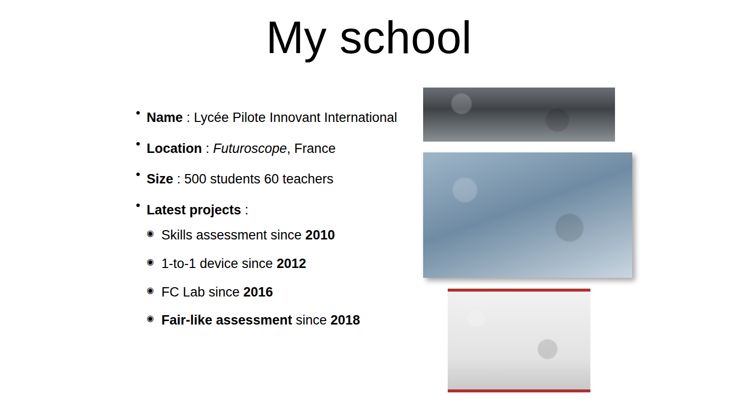My school
Name : Lycée Pilote Innovant International
Location : Futuroscope, France
Size : 500 students 60 teachers
Latest projects :
Skills assessment since 2010
1-to-1 device since 2012
FC Lab since 2016
Fair-like assessment since 2018